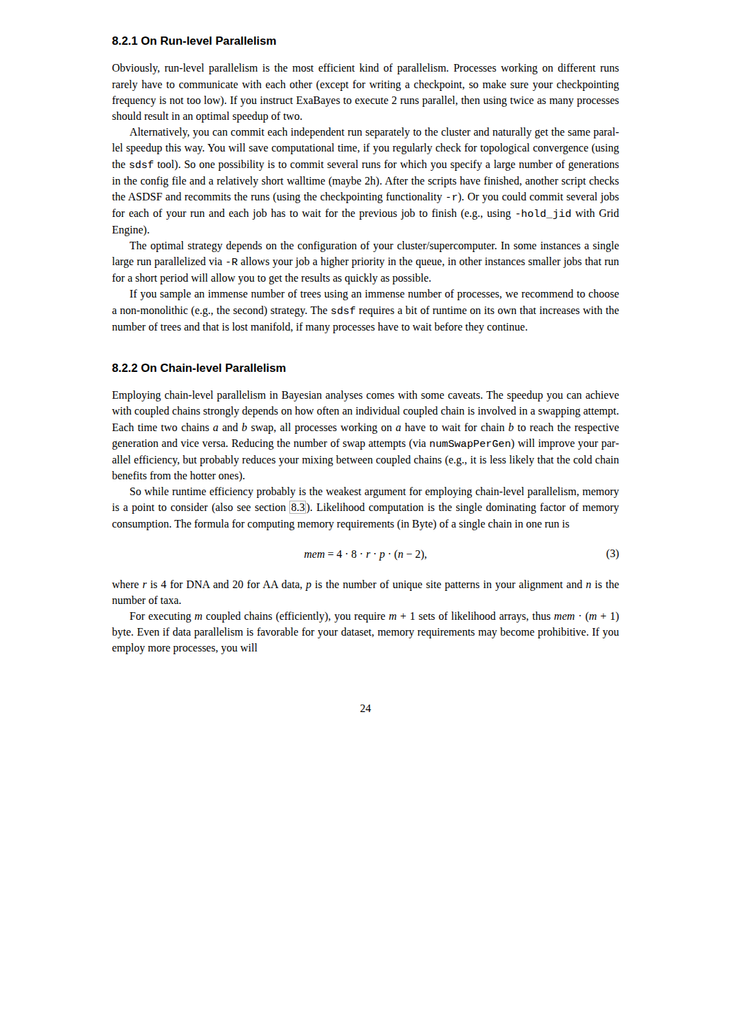8.2.1 On Run-level Parallelism
Obviously, run-level parallelism is the most efficient kind of parallelism. Processes working on different runs rarely have to communicate with each other (except for writing a checkpoint, so make sure your checkpointing frequency is not too low). If you instruct ExaBayes to execute 2 runs parallel, then using twice as many processes should result in an optimal speedup of two.
Alternatively, you can commit each independent run separately to the cluster and naturally get the same parallel speedup this way. You will save computational time, if you regularly check for topological convergence (using the sdsf tool). So one possibility is to commit several runs for which you specify a large number of generations in the config file and a relatively short walltime (maybe 2h). After the scripts have finished, another script checks the ASDSF and recommits the runs (using the checkpointing functionality -r). Or you could commit several jobs for each of your run and each job has to wait for the previous job to finish (e.g., using -hold_jid with Grid Engine).
The optimal strategy depends on the configuration of your cluster/supercomputer. In some instances a single large run parallelized via -R allows your job a higher priority in the queue, in other instances smaller jobs that run for a short period will allow you to get the results as quickly as possible.
If you sample an immense number of trees using an immense number of processes, we recommend to choose a non-monolithic (e.g., the second) strategy. The sdsf requires a bit of runtime on its own that increases with the number of trees and that is lost manifold, if many processes have to wait before they continue.
8.2.2 On Chain-level Parallelism
Employing chain-level parallelism in Bayesian analyses comes with some caveats. The speedup you can achieve with coupled chains strongly depends on how often an individual coupled chain is involved in a swapping attempt. Each time two chains a and b swap, all processes working on a have to wait for chain b to reach the respective generation and vice versa. Reducing the number of swap attempts (via numSwapPerGen) will improve your parallel efficiency, but probably reduces your mixing between coupled chains (e.g., it is less likely that the cold chain benefits from the hotter ones).
So while runtime efficiency probably is the weakest argument for employing chain-level parallelism, memory is a point to consider (also see section 8.3). Likelihood computation is the single dominating factor of memory consumption. The formula for computing memory requirements (in Byte) of a single chain in one run is
mem = 4 · 8 · r · p · (n − 2), (3)
where r is 4 for DNA and 20 for AA data, p is the number of unique site patterns in your alignment and n is the number of taxa.
For executing m coupled chains (efficiently), you require m + 1 sets of likelihood arrays, thus mem · (m + 1) byte. Even if data parallelism is favorable for your dataset, memory requirements may become prohibitive. If you employ more processes, you will
24